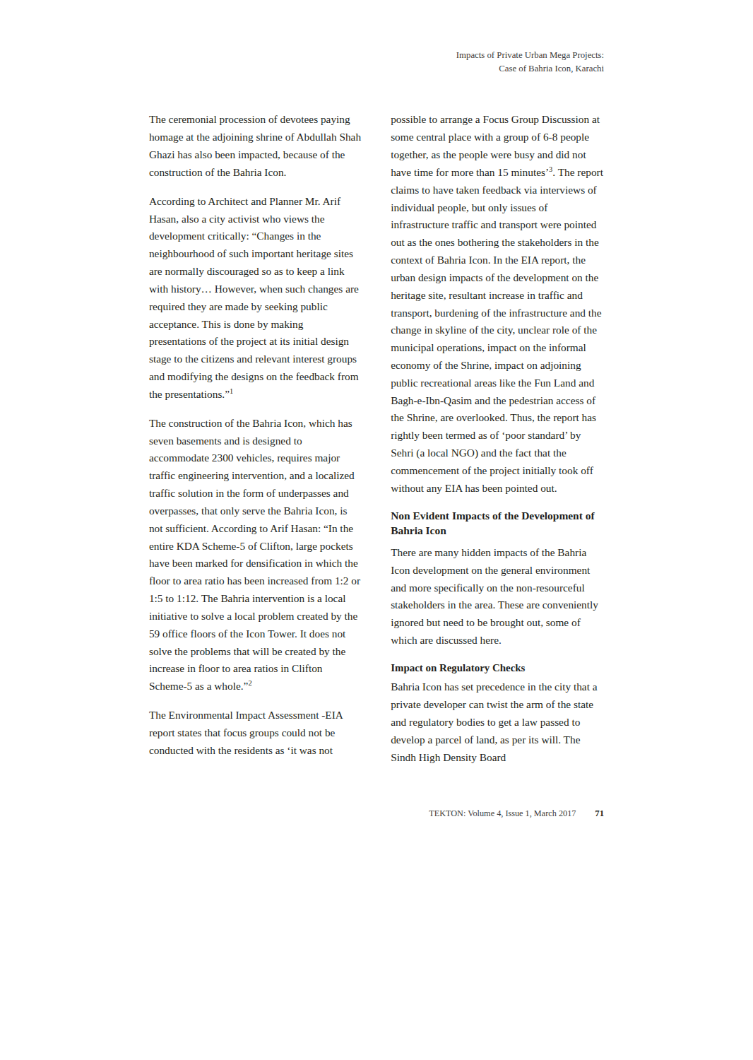Impacts of Private Urban Mega Projects: Case of Bahria Icon, Karachi
The ceremonial procession of devotees paying homage at the adjoining shrine of Abdullah Shah Ghazi has also been impacted, because of the construction of the Bahria Icon.
According to Architect and Planner Mr. Arif Hasan, also a city activist who views the development critically: “Changes in the neighbourhood of such important heritage sites are normally discouraged so as to keep a link with history… However, when such changes are required they are made by seeking public acceptance. This is done by making presentations of the project at its initial design stage to the citizens and relevant interest groups and modifying the designs on the feedback from the presentations.”1
The construction of the Bahria Icon, which has seven basements and is designed to accommodate 2300 vehicles, requires major traffic engineering intervention, and a localized traffic solution in the form of underpasses and overpasses, that only serve the Bahria Icon, is not sufficient. According to Arif Hasan: “In the entire KDA Scheme-5 of Clifton, large pockets have been marked for densification in which the floor to area ratio has been increased from 1:2 or 1:5 to 1:12. The Bahria intervention is a local initiative to solve a local problem created by the 59 office floors of the Icon Tower. It does not solve the problems that will be created by the increase in floor to area ratios in Clifton Scheme-5 as a whole.”2
The Environmental Impact Assessment -EIA report states that focus groups could not be conducted with the residents as ‘it was not
possible to arrange a Focus Group Discussion at some central place with a group of 6-8 people together, as the people were busy and did not have time for more than 15 minutes’3. The report claims to have taken feedback via interviews of individual people, but only issues of infrastructure traffic and transport were pointed out as the ones bothering the stakeholders in the context of Bahria Icon. In the EIA report, the urban design impacts of the development on the heritage site, resultant increase in traffic and transport, burdening of the infrastructure and the change in skyline of the city, unclear role of the municipal operations, impact on the informal economy of the Shrine, impact on adjoining public recreational areas like the Fun Land and Bagh-e-Ibn-Qasim and the pedestrian access of the Shrine, are overlooked. Thus, the report has rightly been termed as of ‘poor standard’ by Sehri (a local NGO) and the fact that the commencement of the project initially took off without any EIA has been pointed out.
Non Evident Impacts of the Development of Bahria Icon
There are many hidden impacts of the Bahria Icon development on the general environment and more specifically on the non-resourceful stakeholders in the area. These are conveniently ignored but need to be brought out, some of which are discussed here.
Impact on Regulatory Checks
Bahria Icon has set precedence in the city that a private developer can twist the arm of the state and regulatory bodies to get a law passed to develop a parcel of land, as per its will. The Sindh High Density Board
TEKTON: Volume 4, Issue 1, March 2017 71